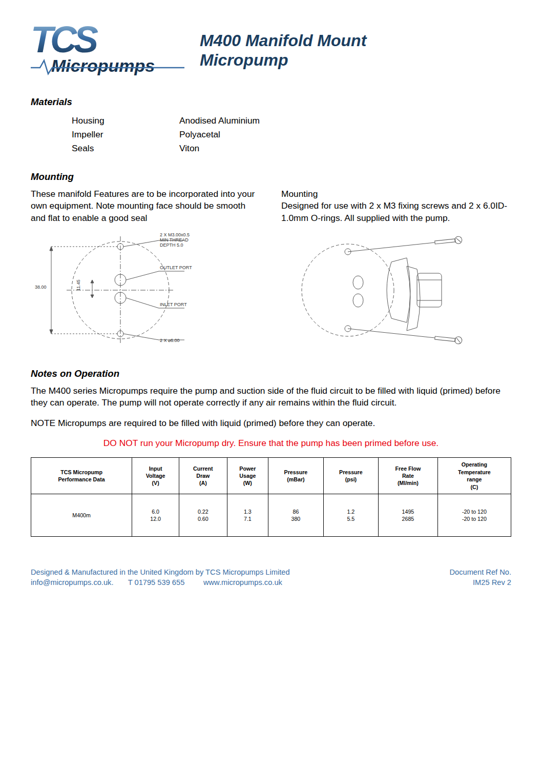TCS Micropumps
M400 Manifold Mount
Micropump
Materials
| Housing | Anodised Aluminium |
| Impeller | Polyacetal |
| Seals | Viton |
Mounting
These manifold Features are to be incorporated into your own equipment. Note mounting face should be smooth and flat to enable a good seal
2 X M3.00x0.5 MIN THREAD DEPTH 5.0 OUTLET PORT INLET PORT 2 X ⌀6.00 38.00 11.45
Mounting
Designed for use with 2 x M3 fixing screws and 2 x 6.0ID-1.0mm O-rings. All supplied with the pump.
Notes on Operation
The M400 series Micropumps require the pump and suction side of the fluid circuit to be filled with liquid (primed) before they can operate. The pump will not operate correctly if any air remains within the fluid circuit.
NOTE Micropumps are required to be filled with liquid (primed) before they can operate.
DO NOT run your Micropump dry. Ensure that the pump has been primed before use.
| TCS Micropump Performance Data | Input Voltage (V) | Current Draw (A) | Power Usage (W) | Pressure (mBar) | Pressure (psi) | Free Flow Rate (Ml/min) | Operating Temperature range (C) |
| --- | --- | --- | --- | --- | --- | --- | --- |
| M400m | 6.0 12.0 | 0.22 0.60 | 1.3 7.1 | 86 380 | 1.2 5.5 | 1495 2685 | -20 to 120 -20 to 120 |
Designed & Manufactured in the United Kingdom by TCS Micropumps Limited
info@micropumps.co.uk. T 01795 539 655 www.micropumps.co.uk
Document Ref No.
IM25 Rev 2